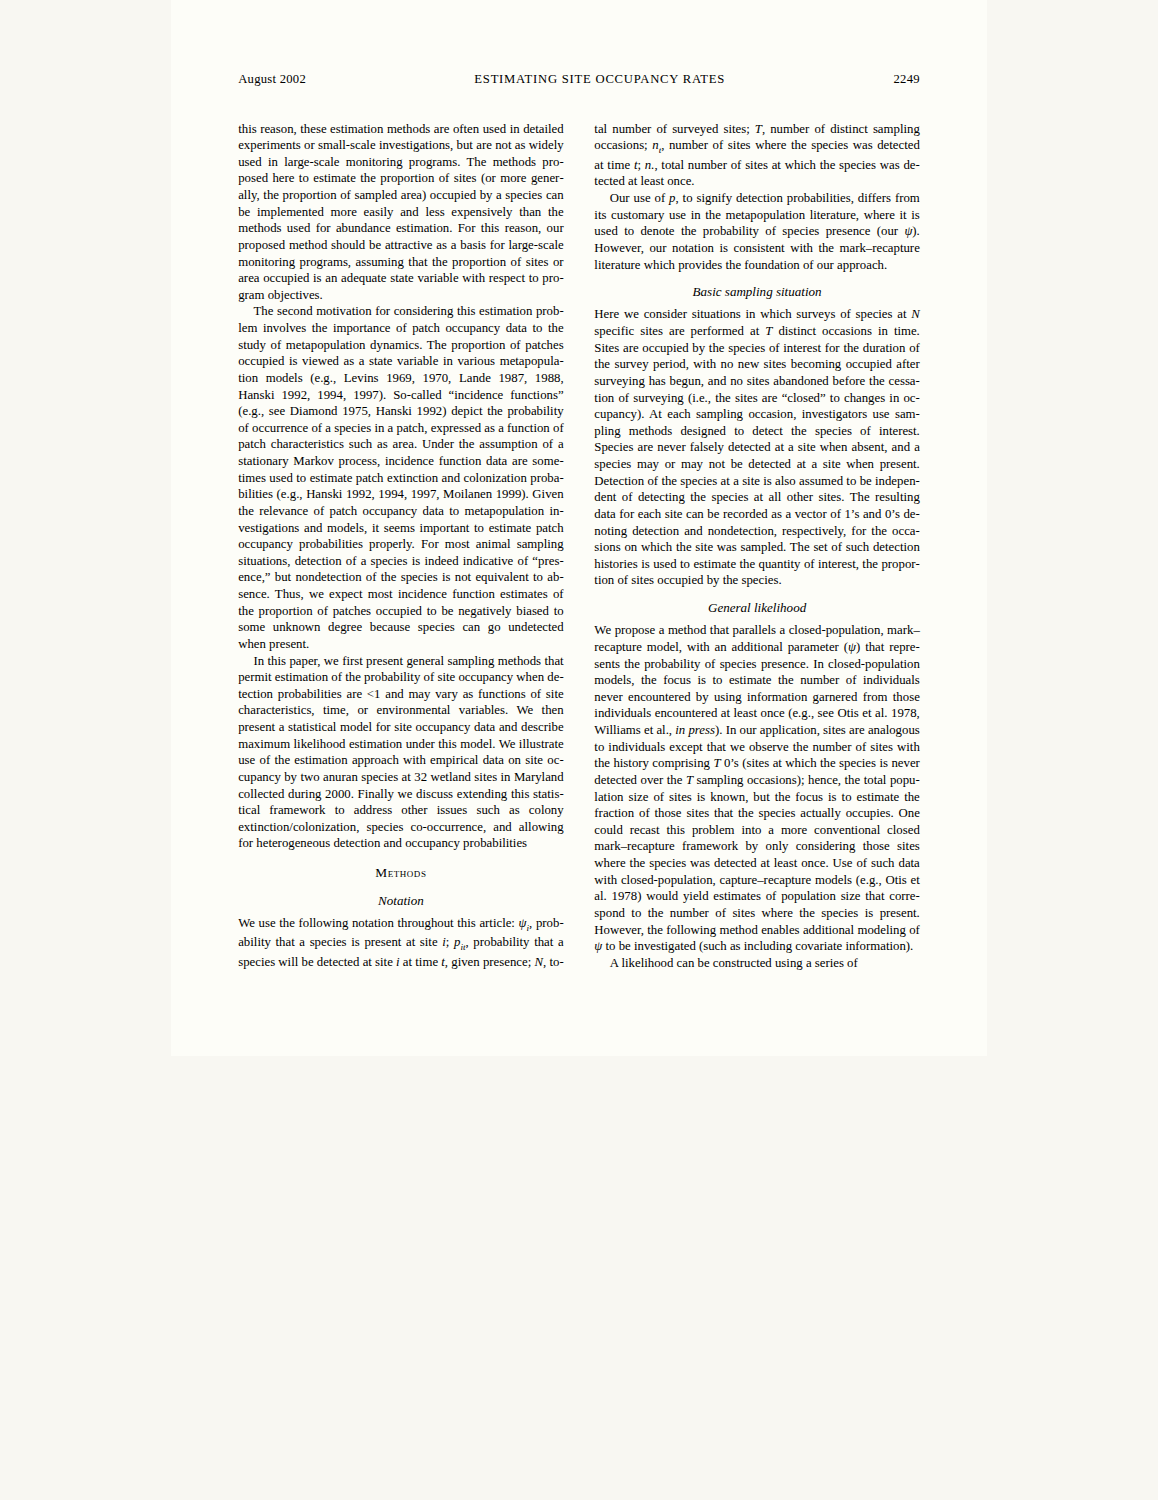August 2002 Estimating Site Occupancy Rates 2249
this reason, these estimation methods are often used in detailed experiments or small-scale investigations, but are not as widely used in large-scale monitoring programs. The methods proposed here to estimate the proportion of sites (or more generally, the proportion of sampled area) occupied by a species can be implemented more easily and less expensively than the methods used for abundance estimation. For this reason, our proposed method should be attractive as a basis for large-scale monitoring programs, assuming that the proportion of sites or area occupied is an adequate state variable with respect to program objectives.
The second motivation for considering this estimation problem involves the importance of patch occupancy data to the study of metapopulation dynamics. The proportion of patches occupied is viewed as a state variable in various metapopulation models (e.g., Levins 1969, 1970, Lande 1987, 1988, Hanski 1992, 1994, 1997). So-called “incidence functions” (e.g., see Diamond 1975, Hanski 1992) depict the probability of occurrence of a species in a patch, expressed as a function of patch characteristics such as area. Under the assumption of a stationary Markov process, incidence function data are sometimes used to estimate patch extinction and colonization probabilities (e.g., Hanski 1992, 1994, 1997, Moilanen 1999). Given the relevance of patch occupancy data to metapopulation investigations and models, it seems important to estimate patch occupancy probabilities properly. For most animal sampling situations, detection of a species is indeed indicative of “presence,” but nondetection of the species is not equivalent to absence. Thus, we expect most incidence function estimates of the proportion of patches occupied to be negatively biased to some unknown degree because species can go undetected when present.
In this paper, we first present general sampling methods that permit estimation of the probability of site occupancy when detection probabilities are <1 and may vary as functions of site characteristics, time, or environmental variables. We then present a statistical model for site occupancy data and describe maximum likelihood estimation under this model. We illustrate use of the estimation approach with empirical data on site occupancy by two anuran species at 32 wetland sites in Maryland collected during 2000. Finally we discuss extending this statistical framework to address other issues such as colony extinction/colonization, species co-occurrence, and allowing for heterogeneous detection and occupancy probabilities
Methods
Notation
We use the following notation throughout this article: ψi, probability that a species is present at site i; pit, probability that a species will be detected at site i at time t, given presence; N, total number of surveyed sites; T, number of distinct sampling occasions; nt, number of sites where the species was detected at time t; n., total number of sites at which the species was detected at least once.
Our use of p, to signify detection probabilities, differs from its customary use in the metapopulation literature, where it is used to denote the probability of species presence (our ψ). However, our notation is consistent with the mark–recapture literature which provides the foundation of our approach.
Basic sampling situation
Here we consider situations in which surveys of species at N specific sites are performed at T distinct occasions in time. Sites are occupied by the species of interest for the duration of the survey period, with no new sites becoming occupied after surveying has begun, and no sites abandoned before the cessation of surveying (i.e., the sites are “closed” to changes in occupancy). At each sampling occasion, investigators use sampling methods designed to detect the species of interest. Species are never falsely detected at a site when absent, and a species may or may not be detected at a site when present. Detection of the species at a site is also assumed to be independent of detecting the species at all other sites. The resulting data for each site can be recorded as a vector of 1’s and 0’s denoting detection and nondetection, respectively, for the occasions on which the site was sampled. The set of such detection histories is used to estimate the quantity of interest, the proportion of sites occupied by the species.
General likelihood
We propose a method that parallels a closed-population, mark–recapture model, with an additional parameter (ψ) that represents the probability of species presence. In closed-population models, the focus is to estimate the number of individuals never encountered by using information garnered from those individuals encountered at least once (e.g., see Otis et al. 1978, Williams et al., in press). In our application, sites are analogous to individuals except that we observe the number of sites with the history comprising T 0’s (sites at which the species is never detected over the T sampling occasions); hence, the total population size of sites is known, but the focus is to estimate the fraction of those sites that the species actually occupies. One could recast this problem into a more conventional closed mark–recapture framework by only considering those sites where the species was detected at least once. Use of such data with closed-population, capture–recapture models (e.g., Otis et al. 1978) would yield estimates of population size that correspond to the number of sites where the species is present. However, the following method enables additional modeling of ψ to be investigated (such as including covariate information).
A likelihood can be constructed using a series of